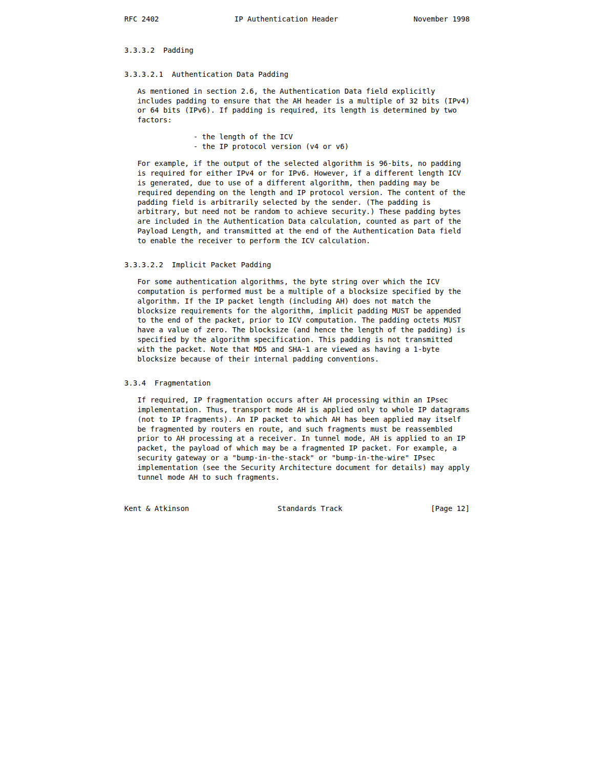RFC 2402 IP Authentication Header November 1998
3.3.3.2 Padding
3.3.3.2.1 Authentication Data Padding
As mentioned in section 2.6, the Authentication Data field explicitly includes padding to ensure that the AH header is a multiple of 32 bits (IPv4) or 64 bits (IPv6). If padding is required, its length is determined by two factors:
the length of the ICV
the IP protocol version (v4 or v6)
For example, if the output of the selected algorithm is 96-bits, no padding is required for either IPv4 or for IPv6. However, if a different length ICV is generated, due to use of a different algorithm, then padding may be required depending on the length and IP protocol version. The content of the padding field is arbitrarily selected by the sender. (The padding is arbitrary, but need not be random to achieve security.) These padding bytes are included in the Authentication Data calculation, counted as part of the Payload Length, and transmitted at the end of the Authentication Data field to enable the receiver to perform the ICV calculation.
3.3.3.2.2 Implicit Packet Padding
For some authentication algorithms, the byte string over which the ICV computation is performed must be a multiple of a blocksize specified by the algorithm. If the IP packet length (including AH) does not match the blocksize requirements for the algorithm, implicit padding MUST be appended to the end of the packet, prior to ICV computation. The padding octets MUST have a value of zero. The blocksize (and hence the length of the padding) is specified by the algorithm specification. This padding is not transmitted with the packet. Note that MD5 and SHA-1 are viewed as having a 1-byte blocksize because of their internal padding conventions.
3.3.4 Fragmentation
If required, IP fragmentation occurs after AH processing within an IPsec implementation. Thus, transport mode AH is applied only to whole IP datagrams (not to IP fragments). An IP packet to which AH has been applied may itself be fragmented by routers en route, and such fragments must be reassembled prior to AH processing at a receiver. In tunnel mode, AH is applied to an IP packet, the payload of which may be a fragmented IP packet. For example, a security gateway or a "bump-in-the-stack" or "bump-in-the-wire" IPsec implementation (see the Security Architecture document for details) may apply tunnel mode AH to such fragments.
Kent & Atkinson Standards Track [Page 12]